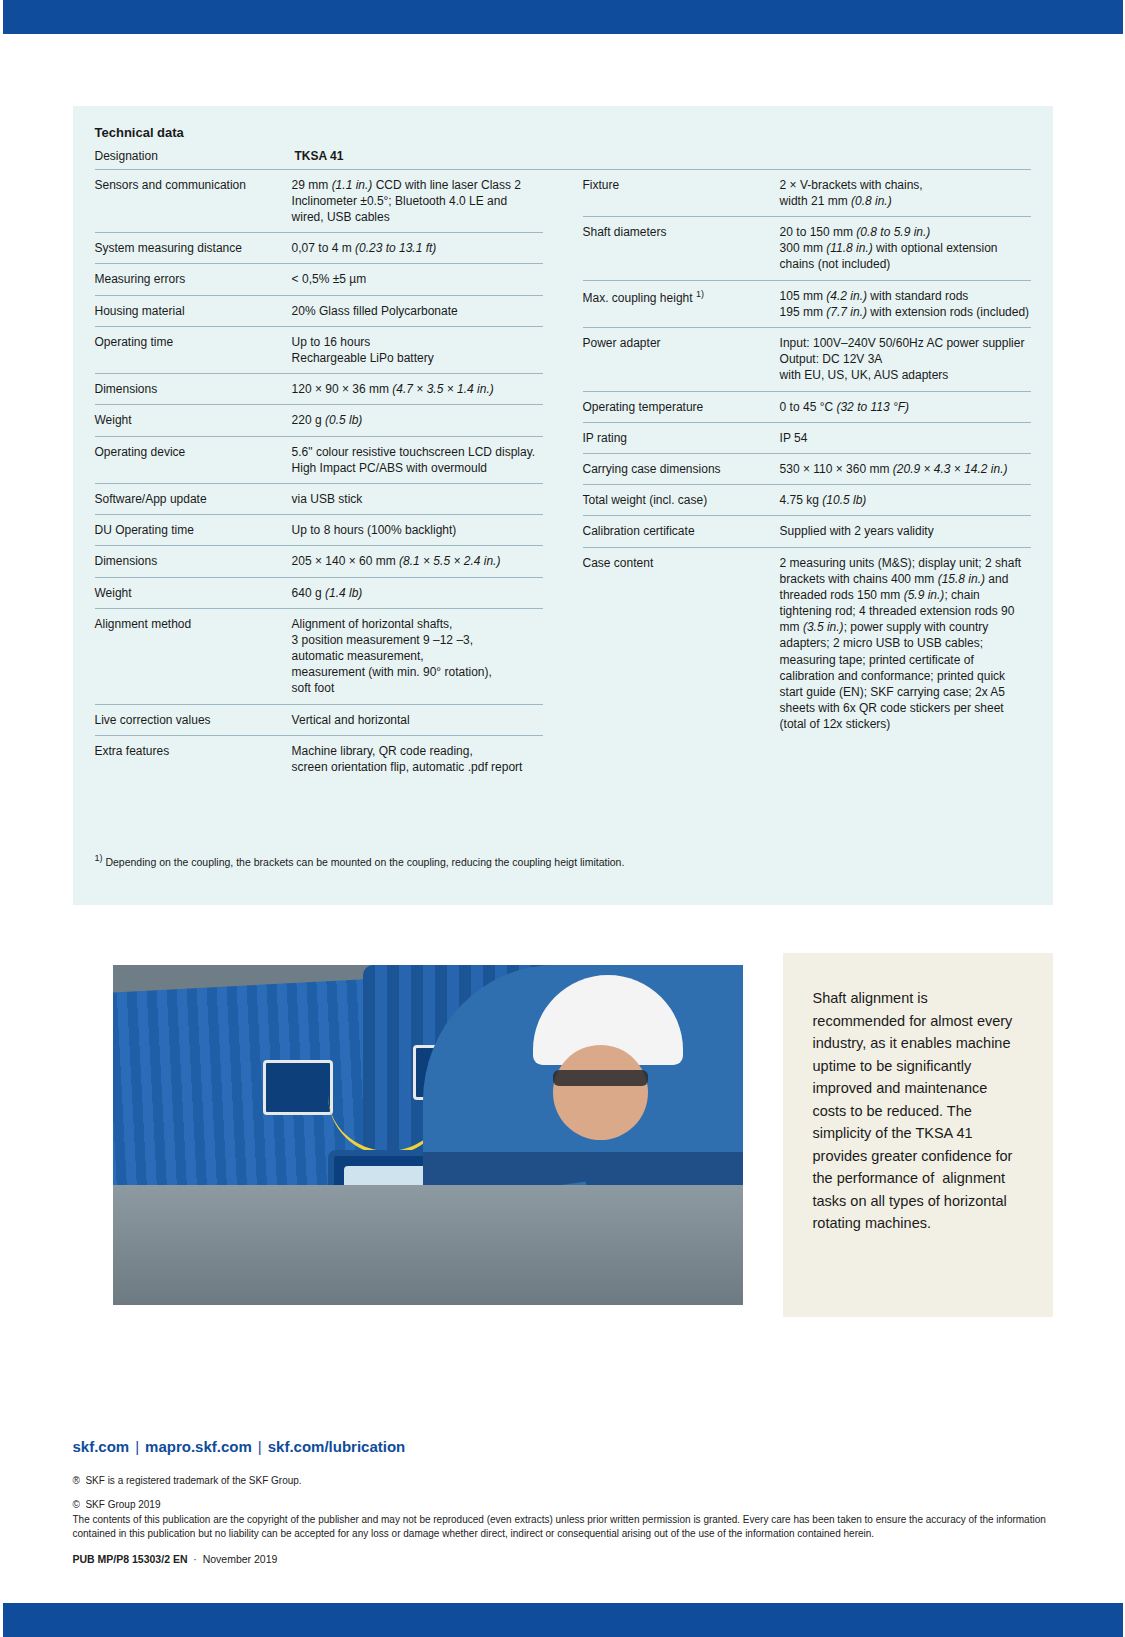Technical data
Designation
TKSA 41
| Sensors and communication | 29 mm (1.1 in.) CCD with line laser Class 2 Inclinometer ±0.5°; Bluetooth 4.0 LE and wired, USB cables |
| System measuring distance | 0,07 to 4 m (0.23 to 13.1 ft) |
| Measuring errors | < 0,5% ±5 µm |
| Housing material | 20% Glass filled Polycarbonate |
| Operating time | Up to 16 hours Rechargeable LiPo battery |
| Dimensions | 120 × 90 × 36 mm (4.7 × 3.5 × 1.4 in.) |
| Weight | 220 g (0.5 lb) |
| Operating device | 5.6" colour resistive touchscreen LCD display. High Impact PC/ABS with overmould |
| Software/App update | via USB stick |
| DU Operating time | Up to 8 hours (100% backlight) |
| Dimensions | 205 × 140 × 60 mm (8.1 × 5.5 × 2.4 in.) |
| Weight | 640 g (1.4 lb) |
| Alignment method | Alignment of horizontal shafts, 3 position measurement 9 –12 –3, automatic measurement, measurement (with min. 90° rotation), soft foot |
| Live correction values | Vertical and horizontal |
| Extra features | Machine library, QR code reading, screen orientation flip, automatic .pdf report |
| Fixture | 2 × V-brackets with chains, width 21 mm (0.8 in.) |
| Shaft diameters | 20 to 150 mm (0.8 to 5.9 in.) 300 mm (11.8 in.) with optional extension chains (not included) |
| Max. coupling height 1) | 105 mm (4.2 in.) with standard rods 195 mm (7.7 in.) with extension rods (included) |
| Power adapter | Input: 100V–240V 50/60Hz AC power supplier Output: DC 12V 3A with EU, US, UK, AUS adapters |
| Operating temperature | 0 to 45 °C (32 to 113 °F) |
| IP rating | IP 54 |
| Carrying case dimensions | 530 × 110 × 360 mm (20.9 × 4.3 × 14.2 in.) |
| Total weight (incl. case) | 4.75 kg (10.5 lb) |
| Calibration certificate | Supplied with 2 years validity |
| Case content | 2 measuring units (M&S); display unit; 2 shaft brackets with chains 400 mm (15.8 in.) and threaded rods 150 mm (5.9 in.) ; chain tightening rod; 4 threaded extension rods 90 mm (3.5 in.) ; power supply with country adapters; 2 micro USB to USB cables; measuring tape; printed certificate of calibration and conformance; printed quick start guide (EN); SKF carrying case; 2x A5 sheets with 6x QR code stickers per sheet (total of 12x stickers) |
1) Depending on the coupling, the brackets can be mounted on the coupling, reducing the coupling heigt limitation.
Shaft alignment is recommended for almost every industry, as it enables machine uptime to be significantly improved and maintenance costs to be reduced. The simplicity of the TKSA 41 provides greater confidence for the performance of alignment tasks on all types of horizontal rotating machines.
skf.com|mapro.skf.com|skf.com/lubrication
® SKF is a registered trademark of the SKF Group.
© SKF Group 2019
The contents of this publication are the copyright of the publisher and may not be reproduced (even extracts) unless prior written permission is granted. Every care has been taken to ensure the accuracy of the information contained in this publication but no liability can be accepted for any loss or damage whether direct, indirect or consequential arising out of the use of the information contained herein.
PUB MP/P8 15303/2 EN · November 2019